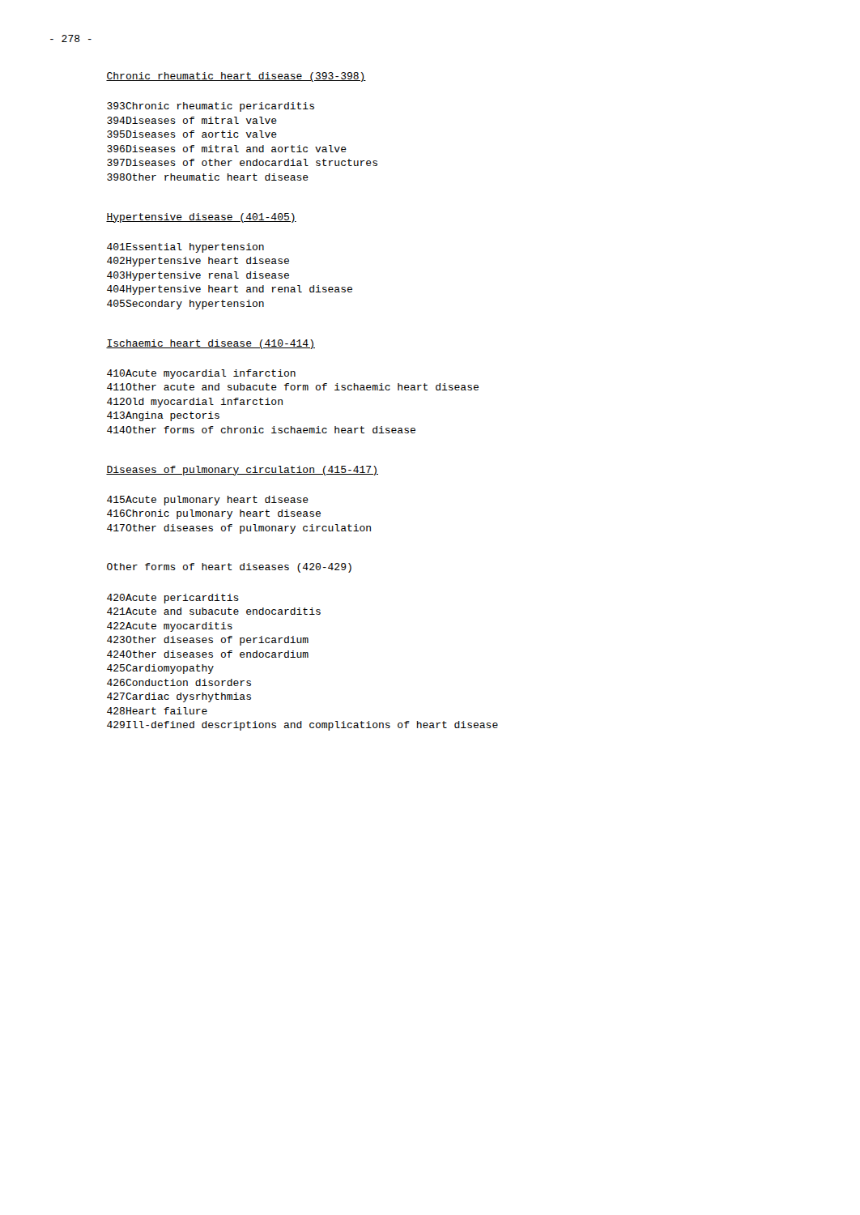- 278 -
Chronic rheumatic heart disease (393-398)
| 393 | Chronic rheumatic pericarditis |
| 394 | Diseases of mitral valve |
| 395 | Diseases of aortic valve |
| 396 | Diseases of mitral and aortic valve |
| 397 | Diseases of other endocardial structures |
| 398 | Other rheumatic heart disease |
Hypertensive disease (401-405)
| 401 | Essential hypertension |
| 402 | Hypertensive heart disease |
| 403 | Hypertensive renal disease |
| 404 | Hypertensive heart and renal disease |
| 405 | Secondary hypertension |
Ischaemic heart disease (410-414)
| 410 | Acute myocardial infarction |
| 411 | Other acute and subacute form of ischaemic heart disease |
| 412 | Old myocardial infarction |
| 413 | Angina pectoris |
| 414 | Other forms of chronic ischaemic heart disease |
Diseases of pulmonary circulation (415-417)
| 415 | Acute pulmonary heart disease |
| 416 | Chronic pulmonary heart disease |
| 417 | Other diseases of pulmonary circulation |
Other forms of heart diseases (420-429)
| 420 | Acute pericarditis |
| 421 | Acute and subacute endocarditis |
| 422 | Acute myocarditis |
| 423 | Other diseases of pericardium |
| 424 | Other diseases of endocardium |
| 425 | Cardiomyopathy |
| 426 | Conduction disorders |
| 427 | Cardiac dysrhythmias |
| 428 | Heart failure |
| 429 | Ill-defined descriptions and complications of heart disease |